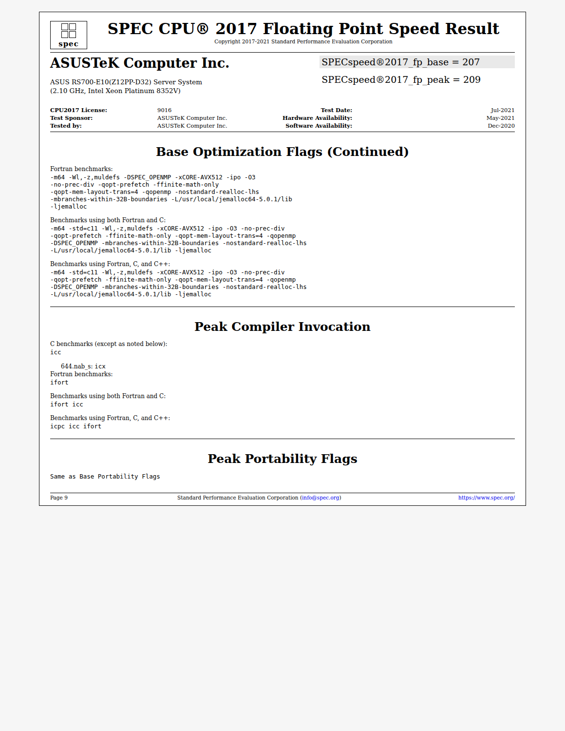spec
SPEC CPU® 2017 Floating Point Speed Result
Copyright 2017-2021 Standard Performance Evaluation Corporation
ASUSTeK Computer Inc.
ASUS RS700-E10(Z12PP-D32) Server System
(2.10 GHz, Intel Xeon Platinum 8352V)
SPECspeed®2017_fp_base = 207
SPECspeed®2017_fp_peak = 209
| CPU2017 License: | 9016 |
| Test Sponsor: | ASUSTeK Computer Inc. |
| Tested by: | ASUSTeK Computer Inc. |
| Test Date: | Jul-2021 |
| Hardware Availability: | May-2021 |
| Software Availability: | Dec-2020 |
Base Optimization Flags (Continued)
Fortran benchmarks:
-m64 -Wl,-z,muldefs -DSPEC_OPENMP -xCORE-AVX512 -ipo -O3
-no-prec-div -qopt-prefetch -ffinite-math-only
-qopt-mem-layout-trans=4 -qopenmp -nostandard-realloc-lhs
-mbranches-within-32B-boundaries -L/usr/local/jemalloc64-5.0.1/lib
-ljemalloc
Benchmarks using both Fortran and C:
-m64 -std=c11 -Wl,-z,muldefs -xCORE-AVX512 -ipo -O3 -no-prec-div
-qopt-prefetch -ffinite-math-only -qopt-mem-layout-trans=4 -qopenmp
-DSPEC_OPENMP -mbranches-within-32B-boundaries -nostandard-realloc-lhs
-L/usr/local/jemalloc64-5.0.1/lib -ljemalloc
Benchmarks using Fortran, C, and C++:
-m64 -std=c11 -Wl,-z,muldefs -xCORE-AVX512 -ipo -O3 -no-prec-div
-qopt-prefetch -ffinite-math-only -qopt-mem-layout-trans=4 -qopenmp
-DSPEC_OPENMP -mbranches-within-32B-boundaries -nostandard-realloc-lhs
-L/usr/local/jemalloc64-5.0.1/lib -ljemalloc
Peak Compiler Invocation
C benchmarks (except as noted below):
icc
644.nab_s: icx
Fortran benchmarks:
ifort
Benchmarks using both Fortran and C:
ifort icc
Benchmarks using Fortran, C, and C++:
icpc icc ifort
Peak Portability Flags
Same as Base Portability Flags
Page 9
Standard Performance Evaluation Corporation (info@spec.org)
https://www.spec.org/